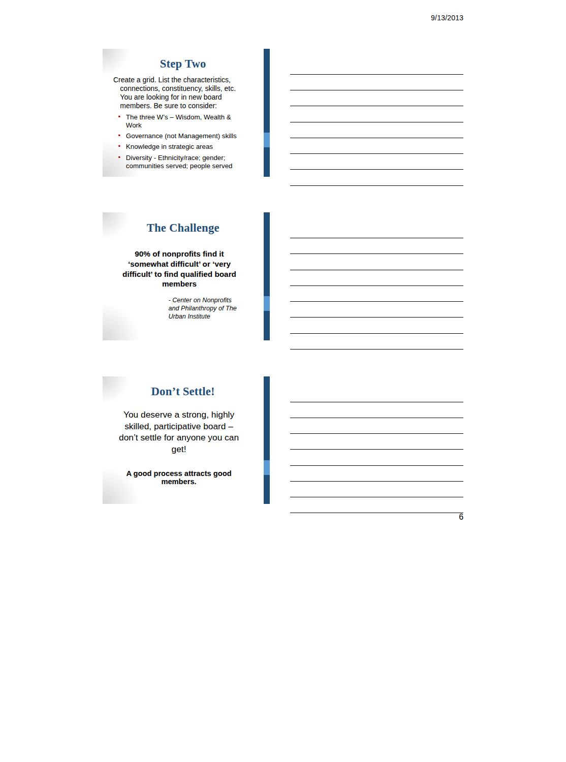9/13/2013
Step Two
Create a grid. List the characteristics, connections, constituency, skills, etc. You are looking for in new board members. Be sure to consider:
The three W’s – Wisdom, Wealth & Work
Governance (not Management) skills
Knowledge in strategic areas
Diversity - Ethnicity/race; gender; communities served; people served
The Challenge
90% of nonprofits find it ‘somewhat difficult’ or ‘very difficult’ to find qualified board members
- Center on Nonprofits and Philanthropy of The Urban Institute
Don’t Settle!
You deserve a strong, highly skilled, participative board – don’t settle for anyone you can get!
A good process attracts good members.
6